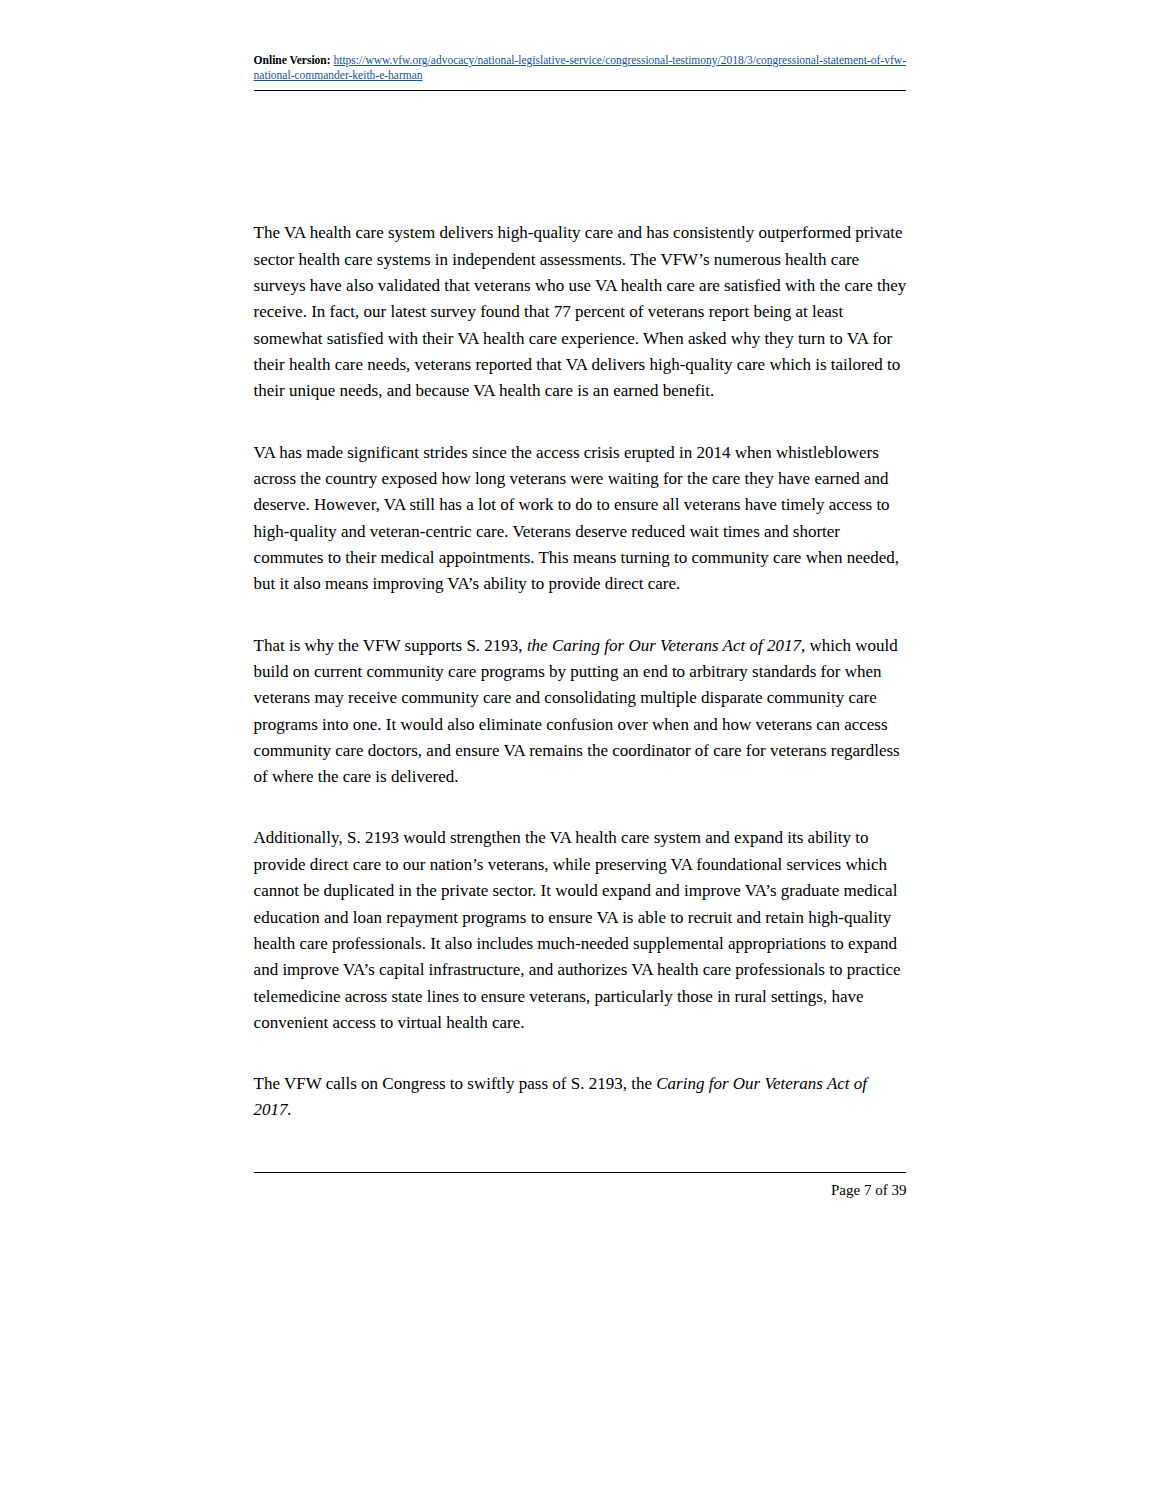Online Version: https://www.vfw.org/advocacy/national-legislative-service/congressional-testimony/2018/3/congressional-statement-of-vfw-national-commander-keith-e-harman
The VA health care system delivers high-quality care and has consistently outperformed private sector health care systems in independent assessments. The VFW’s numerous health care surveys have also validated that veterans who use VA health care are satisfied with the care they receive. In fact, our latest survey found that 77 percent of veterans report being at least somewhat satisfied with their VA health care experience. When asked why they turn to VA for their health care needs, veterans reported that VA delivers high-quality care which is tailored to their unique needs, and because VA health care is an earned benefit.
VA has made significant strides since the access crisis erupted in 2014 when whistleblowers across the country exposed how long veterans were waiting for the care they have earned and deserve. However, VA still has a lot of work to do to ensure all veterans have timely access to high-quality and veteran-centric care. Veterans deserve reduced wait times and shorter commutes to their medical appointments. This means turning to community care when needed, but it also means improving VA’s ability to provide direct care.
That is why the VFW supports S. 2193, the Caring for Our Veterans Act of 2017, which would build on current community care programs by putting an end to arbitrary standards for when veterans may receive community care and consolidating multiple disparate community care programs into one. It would also eliminate confusion over when and how veterans can access community care doctors, and ensure VA remains the coordinator of care for veterans regardless of where the care is delivered.
Additionally, S. 2193 would strengthen the VA health care system and expand its ability to provide direct care to our nation’s veterans, while preserving VA foundational services which cannot be duplicated in the private sector. It would expand and improve VA’s graduate medical education and loan repayment programs to ensure VA is able to recruit and retain high-quality health care professionals. It also includes much-needed supplemental appropriations to expand and improve VA’s capital infrastructure, and authorizes VA health care professionals to practice telemedicine across state lines to ensure veterans, particularly those in rural settings, have convenient access to virtual health care.
The VFW calls on Congress to swiftly pass of S. 2193, the Caring for Our Veterans Act of 2017.
Page 7 of 39